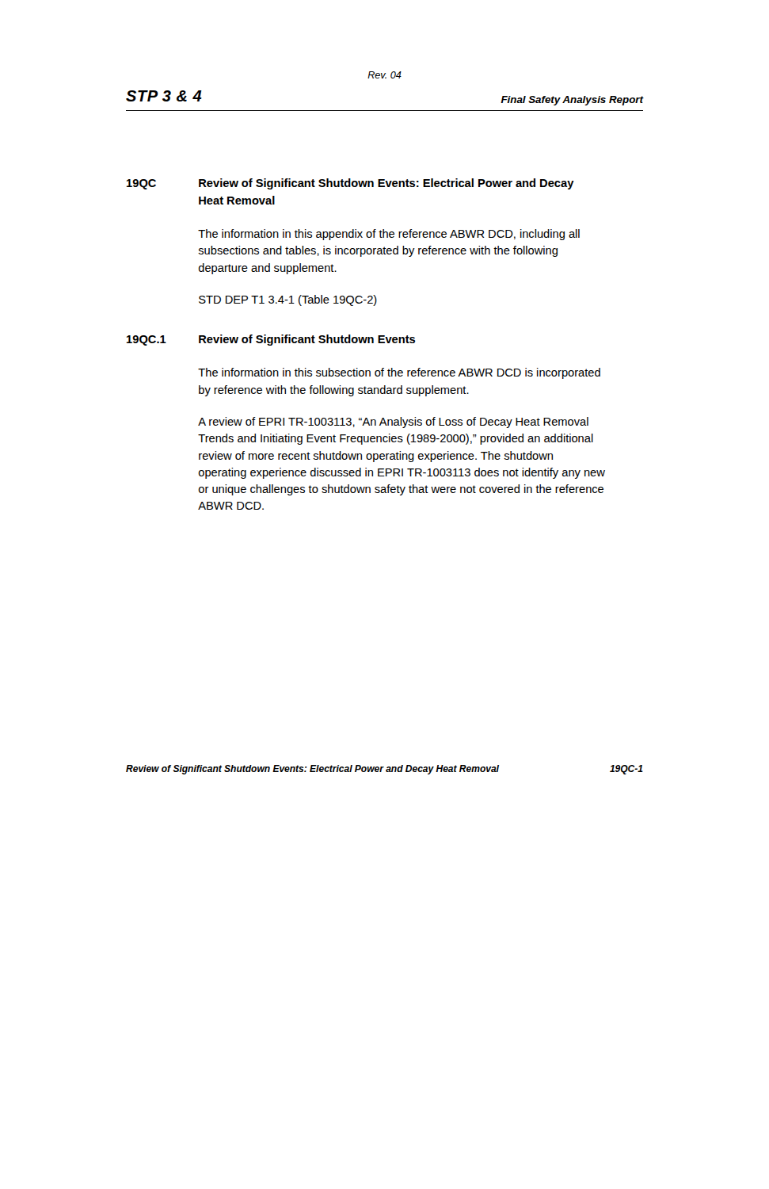Rev. 04
STP 3 & 4
Final Safety Analysis Report
19QC
Review of Significant Shutdown Events: Electrical Power and Decay Heat Removal
The information in this appendix of the reference ABWR DCD, including all subsections and tables, is incorporated by reference with the following departure and supplement.
STD DEP T1 3.4-1 (Table 19QC-2)
19QC.1
Review of Significant Shutdown Events
The information in this subsection of the reference ABWR DCD is incorporated by reference with the following standard supplement.
A review of EPRI TR-1003113, “An Analysis of Loss of Decay Heat Removal Trends and Initiating Event Frequencies (1989-2000),” provided an additional review of more recent shutdown operating experience. The shutdown operating experience discussed in EPRI TR-1003113 does not identify any new or unique challenges to shutdown safety that were not covered in the reference ABWR DCD.
Review of Significant Shutdown Events: Electrical Power and Decay Heat Removal
19QC-1